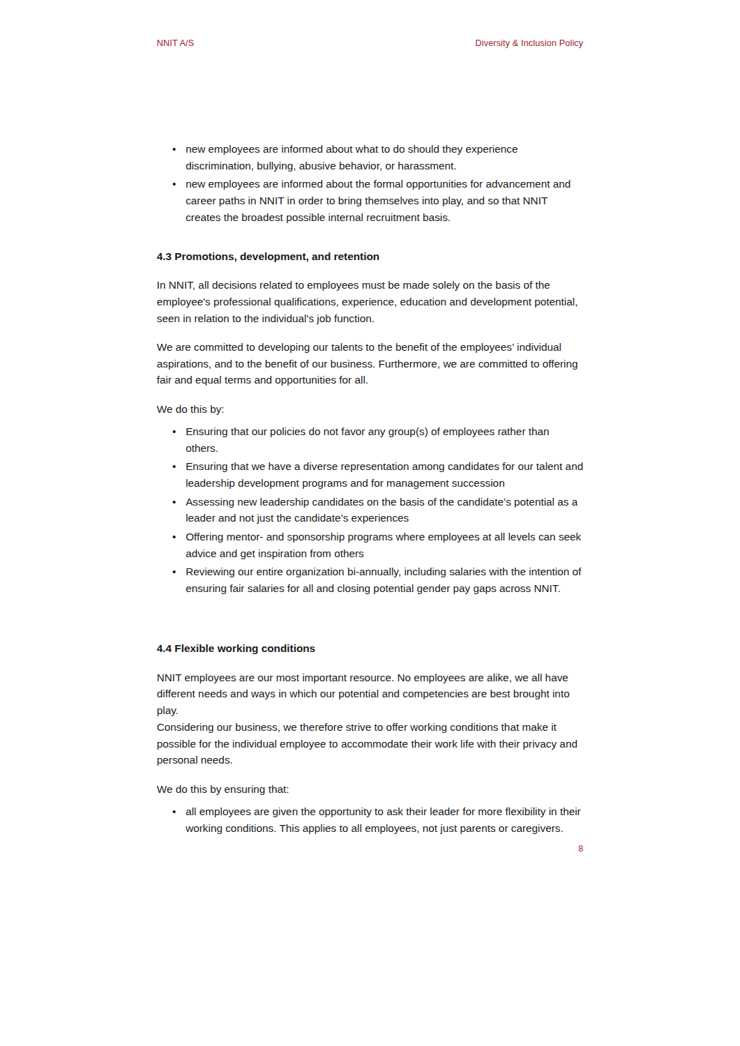NNIT A/S Diversity & Inclusion Policy
new employees are informed about what to do should they experience discrimination, bullying, abusive behavior, or harassment.
new employees are informed about the formal opportunities for advancement and career paths in NNIT in order to bring themselves into play, and so that NNIT creates the broadest possible internal recruitment basis.
4.3 Promotions, development, and retention
In NNIT, all decisions related to employees must be made solely on the basis of the employee's professional qualifications, experience, education and development potential, seen in relation to the individual's job function.
We are committed to developing our talents to the benefit of the employees’ individual aspirations, and to the benefit of our business. Furthermore, we are committed to offering fair and equal terms and opportunities for all.
We do this by:
Ensuring that our policies do not favor any group(s) of employees rather than others.
Ensuring that we have a diverse representation among candidates for our talent and leadership development programs and for management succession
Assessing new leadership candidates on the basis of the candidate’s potential as a leader and not just the candidate’s experiences
Offering mentor- and sponsorship programs where employees at all levels can seek advice and get inspiration from others
Reviewing our entire organization bi-annually, including salaries with the intention of ensuring fair salaries for all and closing potential gender pay gaps across NNIT.
4.4 Flexible working conditions
NNIT employees are our most important resource. No employees are alike, we all have different needs and ways in which our potential and competencies are best brought into play.
Considering our business, we therefore strive to offer working conditions that make it possible for the individual employee to accommodate their work life with their privacy and personal needs.
We do this by ensuring that:
all employees are given the opportunity to ask their leader for more flexibility in their working conditions. This applies to all employees, not just parents or caregivers.
8